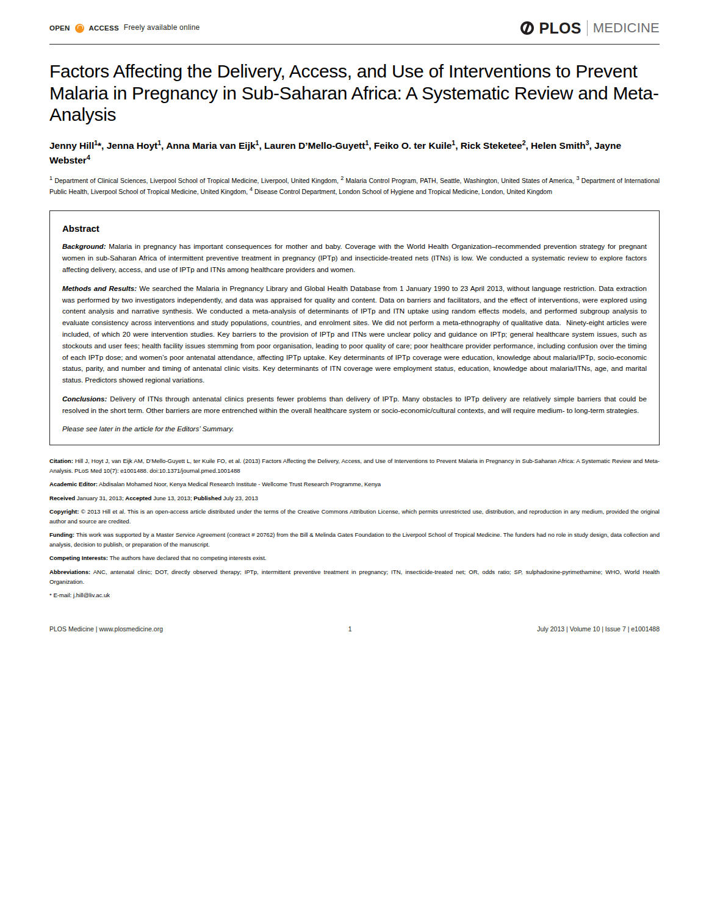OPEN ACCESS Freely available online
PLOS MEDICINE
Factors Affecting the Delivery, Access, and Use of Interventions to Prevent Malaria in Pregnancy in Sub-Saharan Africa: A Systematic Review and Meta-Analysis
Jenny Hill1*, Jenna Hoyt1, Anna Maria van Eijk1, Lauren D’Mello-Guyett1, Feiko O. ter Kuile1, Rick Steketee2, Helen Smith3, Jayne Webster4
1 Department of Clinical Sciences, Liverpool School of Tropical Medicine, Liverpool, United Kingdom, 2 Malaria Control Program, PATH, Seattle, Washington, United States of America, 3 Department of International Public Health, Liverpool School of Tropical Medicine, United Kingdom, 4 Disease Control Department, London School of Hygiene and Tropical Medicine, London, United Kingdom
Abstract
Background: Malaria in pregnancy has important consequences for mother and baby. Coverage with the World Health Organization–recommended prevention strategy for pregnant women in sub-Saharan Africa of intermittent preventive treatment in pregnancy (IPTp) and insecticide-treated nets (ITNs) is low. We conducted a systematic review to explore factors affecting delivery, access, and use of IPTp and ITNs among healthcare providers and women.
Methods and Results: We searched the Malaria in Pregnancy Library and Global Health Database from 1 January 1990 to 23 April 2013, without language restriction. Data extraction was performed by two investigators independently, and data was appraised for quality and content. Data on barriers and facilitators, and the effect of interventions, were explored using content analysis and narrative synthesis. We conducted a meta-analysis of determinants of IPTp and ITN uptake using random effects models, and performed subgroup analysis to evaluate consistency across interventions and study populations, countries, and enrolment sites. We did not perform a meta-ethnography of qualitative data. Ninety-eight articles were included, of which 20 were intervention studies. Key barriers to the provision of IPTp and ITNs were unclear policy and guidance on IPTp; general healthcare system issues, such as stockouts and user fees; health facility issues stemming from poor organisation, leading to poor quality of care; poor healthcare provider performance, including confusion over the timing of each IPTp dose; and women’s poor antenatal attendance, affecting IPTp uptake. Key determinants of IPTp coverage were education, knowledge about malaria/IPTp, socio-economic status, parity, and number and timing of antenatal clinic visits. Key determinants of ITN coverage were employment status, education, knowledge about malaria/ITNs, age, and marital status. Predictors showed regional variations.
Conclusions: Delivery of ITNs through antenatal clinics presents fewer problems than delivery of IPTp. Many obstacles to IPTp delivery are relatively simple barriers that could be resolved in the short term. Other barriers are more entrenched within the overall healthcare system or socio-economic/cultural contexts, and will require medium- to long-term strategies.
Please see later in the article for the Editors’ Summary.
Citation: Hill J, Hoyt J, van Eijk AM, D’Mello-Guyett L, ter Kuile FO, et al. (2013) Factors Affecting the Delivery, Access, and Use of Interventions to Prevent Malaria in Pregnancy in Sub-Saharan Africa: A Systematic Review and Meta-Analysis. PLoS Med 10(7): e1001488. doi:10.1371/journal.pmed.1001488
Academic Editor: Abdisalan Mohamed Noor, Kenya Medical Research Institute - Wellcome Trust Research Programme, Kenya
Received January 31, 2013; Accepted June 13, 2013; Published July 23, 2013
Copyright: © 2013 Hill et al. This is an open-access article distributed under the terms of the Creative Commons Attribution License, which permits unrestricted use, distribution, and reproduction in any medium, provided the original author and source are credited.
Funding: This work was supported by a Master Service Agreement (contract # 20762) from the Bill & Melinda Gates Foundation to the Liverpool School of Tropical Medicine. The funders had no role in study design, data collection and analysis, decision to publish, or preparation of the manuscript.
Competing Interests: The authors have declared that no competing interests exist.
Abbreviations: ANC, antenatal clinic; DOT, directly observed therapy; IPTp, intermittent preventive treatment in pregnancy; ITN, insecticide-treated net; OR, odds ratio; SP, sulphadoxine-pyrimethamine; WHO, World Health Organization.
* E-mail: j.hill@liv.ac.uk
PLOS Medicine | www.plosmedicine.org 1 July 2013 | Volume 10 | Issue 7 | e1001488